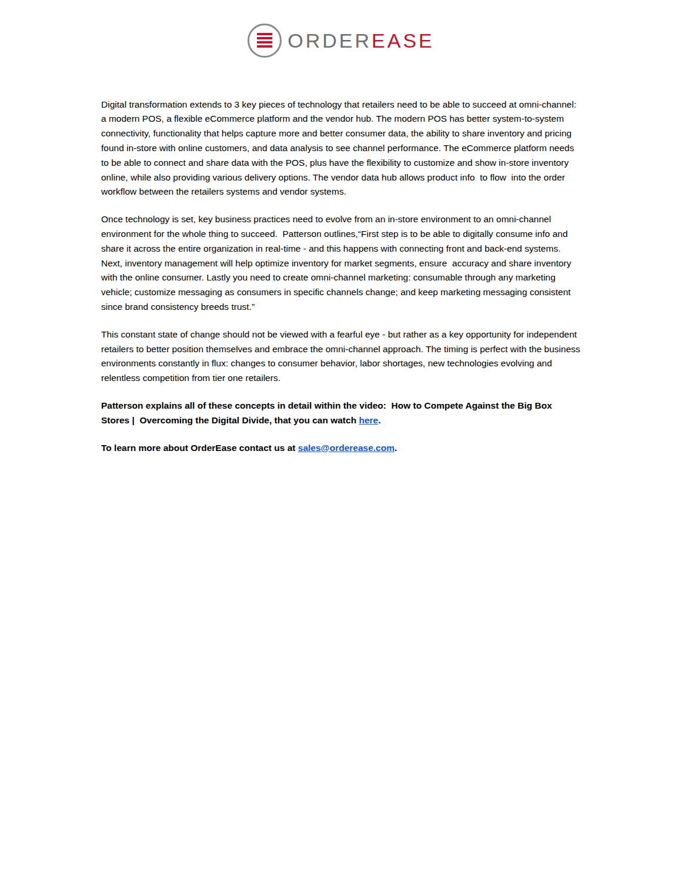ORDER EASE
Digital transformation extends to 3 key pieces of technology that retailers need to be able to succeed at omni-channel: a modern POS, a flexible eCommerce platform and the vendor hub. The modern POS has better system-to-system connectivity, functionality that helps capture more and better consumer data, the ability to share inventory and pricing found in-store with online customers, and data analysis to see channel performance. The eCommerce platform needs to be able to connect and share data with the POS, plus have the flexibility to customize and show in-store inventory online, while also providing various delivery options. The vendor data hub allows product info to flow into the order workflow between the retailers systems and vendor systems.
Once technology is set, key business practices need to evolve from an in-store environment to an omni-channel environment for the whole thing to succeed. Patterson outlines,“First step is to be able to digitally consume info and share it across the entire organization in real-time - and this happens with connecting front and back-end systems. Next, inventory management will help optimize inventory for market segments, ensure accuracy and share inventory with the online consumer. Lastly you need to create omni-channel marketing: consumable through any marketing vehicle; customize messaging as consumers in specific channels change; and keep marketing messaging consistent since brand consistency breeds trust.”
This constant state of change should not be viewed with a fearful eye - but rather as a key opportunity for independent retailers to better position themselves and embrace the omni-channel approach. The timing is perfect with the business environments constantly in flux: changes to consumer behavior, labor shortages, new technologies evolving and relentless competition from tier one retailers.
Patterson explains all of these concepts in detail within the video: How to Compete Against the Big Box Stores | Overcoming the Digital Divide, that you can watch here.
To learn more about OrderEase contact us at sales@orderease.com.